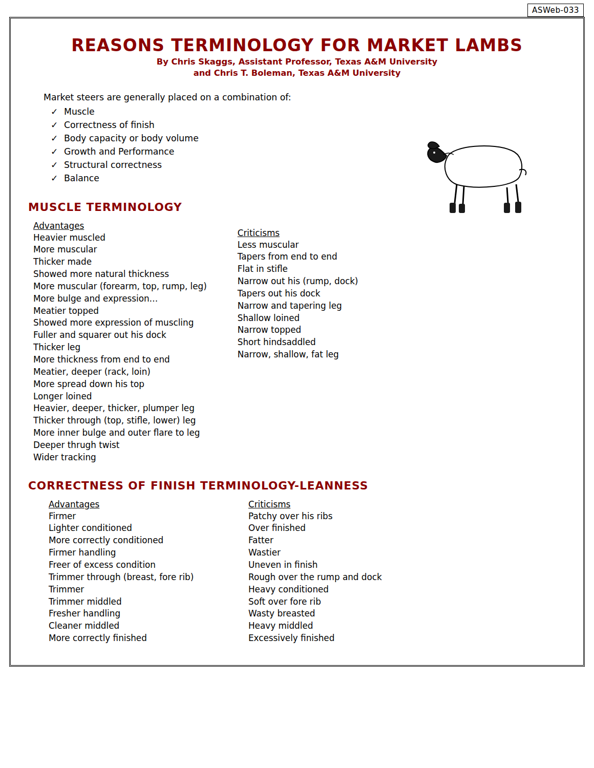ASWeb-033
REASONS TERMINOLOGY FOR MARKET LAMBS
By Chris Skaggs, Assistant Professor, Texas A&M University
and Chris T. Boleman, Texas A&M University
Market steers are generally placed on a combination of:
Muscle
Correctness of finish
Body capacity or body volume
Growth and Performance
Structural correctness
Balance
MUSCLE TERMINOLOGY
Advantages
Heavier muscled
More muscular
Thicker made
Showed more natural thickness
More muscular (forearm, top, rump, leg)
More bulge and expression…
Meatier topped
Showed more expression of muscling
Fuller and squarer out his dock
Thicker leg
More thickness from end to end
Meatier, deeper (rack, loin)
More spread down his top
Longer loined
Heavier, deeper, thicker, plumper leg
Thicker through (top, stifle, lower) leg
More inner bulge and outer flare to leg
Deeper thrugh twist
Wider tracking
Criticisms
Less muscular
Tapers from end to end
Flat in stifle
Narrow out his (rump, dock)
Tapers out his dock
Narrow and tapering leg
Shallow loined
Narrow topped
Short hindsaddled
Narrow, shallow, fat leg
CORRECTNESS OF FINISH TERMINOLOGY-LEANNESS
Advantages
Firmer
Lighter conditioned
More correctly conditioned
Firmer handling
Freer of excess condition
Trimmer through (breast, fore rib)
Trimmer
Trimmer middled
Fresher handling
Cleaner middled
More correctly finished
Criticisms
Patchy over his ribs
Over finished
Fatter
Wastier
Uneven in finish
Rough over the rump and dock
Heavy conditioned
Soft over fore rib
Wasty breasted
Heavy middled
Excessively finished